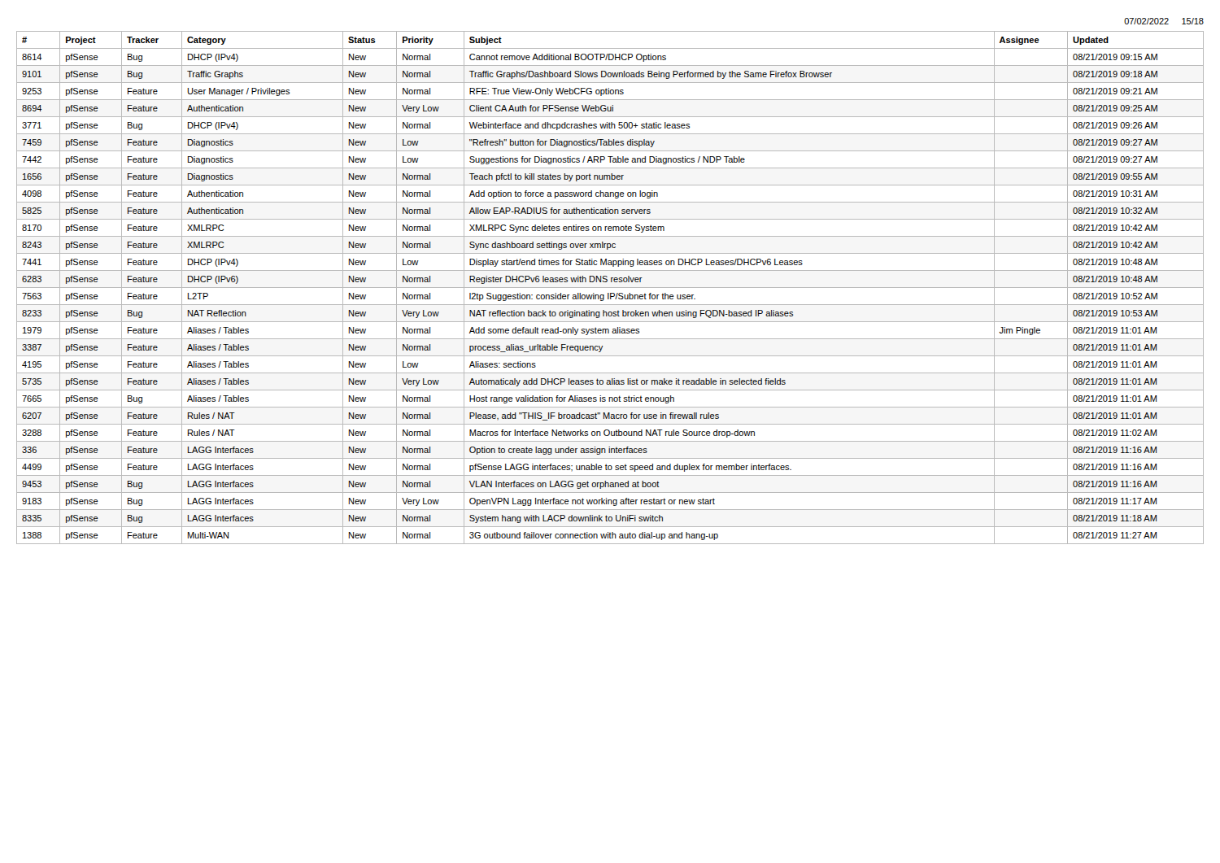07/02/2022 15/18
| # | Project | Tracker | Category | Status | Priority | Subject | Assignee | Updated |
| --- | --- | --- | --- | --- | --- | --- | --- | --- |
| 8614 | pfSense | Bug | DHCP (IPv4) | New | Normal | Cannot remove Additional BOOTP/DHCP Options | | 08/21/2019 09:15 AM |
| 9101 | pfSense | Bug | Traffic Graphs | New | Normal | Traffic Graphs/Dashboard Slows Downloads Being Performed by the Same Firefox Browser | | 08/21/2019 09:18 AM |
| 9253 | pfSense | Feature | User Manager / Privileges | New | Normal | RFE: True View-Only WebCFG options | | 08/21/2019 09:21 AM |
| 8694 | pfSense | Feature | Authentication | New | Very Low | Client CA Auth for PFSense WebGui | | 08/21/2019 09:25 AM |
| 3771 | pfSense | Bug | DHCP (IPv4) | New | Normal | Webinterface and dhcpdcrashes with 500+ static leases | | 08/21/2019 09:26 AM |
| 7459 | pfSense | Feature | Diagnostics | New | Low | "Refresh" button for Diagnostics/Tables display | | 08/21/2019 09:27 AM |
| 7442 | pfSense | Feature | Diagnostics | New | Low | Suggestions for Diagnostics / ARP Table and Diagnostics / NDP Table | | 08/21/2019 09:27 AM |
| 1656 | pfSense | Feature | Diagnostics | New | Normal | Teach pfctl to kill states by port number | | 08/21/2019 09:55 AM |
| 4098 | pfSense | Feature | Authentication | New | Normal | Add option to force a password change on login | | 08/21/2019 10:31 AM |
| 5825 | pfSense | Feature | Authentication | New | Normal | Allow EAP-RADIUS for authentication servers | | 08/21/2019 10:32 AM |
| 8170 | pfSense | Feature | XMLRPC | New | Normal | XMLRPC Sync deletes entires on remote System | | 08/21/2019 10:42 AM |
| 8243 | pfSense | Feature | XMLRPC | New | Normal | Sync dashboard settings over xmlrpc | | 08/21/2019 10:42 AM |
| 7441 | pfSense | Feature | DHCP (IPv4) | New | Low | Display start/end times for Static Mapping leases on DHCP Leases/DHCPv6 Leases | | 08/21/2019 10:48 AM |
| 6283 | pfSense | Feature | DHCP (IPv6) | New | Normal | Register DHCPv6 leases with DNS resolver | | 08/21/2019 10:48 AM |
| 7563 | pfSense | Feature | L2TP | New | Normal | l2tp Suggestion: consider allowing IP/Subnet for the user. | | 08/21/2019 10:52 AM |
| 8233 | pfSense | Bug | NAT Reflection | New | Very Low | NAT reflection back to originating host broken when using FQDN-based IP aliases | | 08/21/2019 10:53 AM |
| 1979 | pfSense | Feature | Aliases / Tables | New | Normal | Add some default read-only system aliases | Jim Pingle | 08/21/2019 11:01 AM |
| 3387 | pfSense | Feature | Aliases / Tables | New | Normal | process_alias_urltable Frequency | | 08/21/2019 11:01 AM |
| 4195 | pfSense | Feature | Aliases / Tables | New | Low | Aliases: sections | | 08/21/2019 11:01 AM |
| 5735 | pfSense | Feature | Aliases / Tables | New | Very Low | Automaticaly add DHCP leases to alias list or make it readable in selected fields | | 08/21/2019 11:01 AM |
| 7665 | pfSense | Bug | Aliases / Tables | New | Normal | Host range validation for Aliases is not strict enough | | 08/21/2019 11:01 AM |
| 6207 | pfSense | Feature | Rules / NAT | New | Normal | Please, add "THIS_IF broadcast" Macro for use in firewall rules | | 08/21/2019 11:01 AM |
| 3288 | pfSense | Feature | Rules / NAT | New | Normal | Macros for Interface Networks on Outbound NAT rule Source drop-down | | 08/21/2019 11:02 AM |
| 336 | pfSense | Feature | LAGG Interfaces | New | Normal | Option to create lagg under assign interfaces | | 08/21/2019 11:16 AM |
| 4499 | pfSense | Feature | LAGG Interfaces | New | Normal | pfSense LAGG interfaces; unable to set speed and duplex for member interfaces. | | 08/21/2019 11:16 AM |
| 9453 | pfSense | Bug | LAGG Interfaces | New | Normal | VLAN Interfaces on LAGG get orphaned at boot | | 08/21/2019 11:16 AM |
| 9183 | pfSense | Bug | LAGG Interfaces | New | Very Low | OpenVPN Lagg Interface not working after restart or new start | | 08/21/2019 11:17 AM |
| 8335 | pfSense | Bug | LAGG Interfaces | New | Normal | System hang with LACP downlink to UniFi switch | | 08/21/2019 11:18 AM |
| 1388 | pfSense | Feature | Multi-WAN | New | Normal | 3G outbound failover connection with auto dial-up and hang-up | | 08/21/2019 11:27 AM |